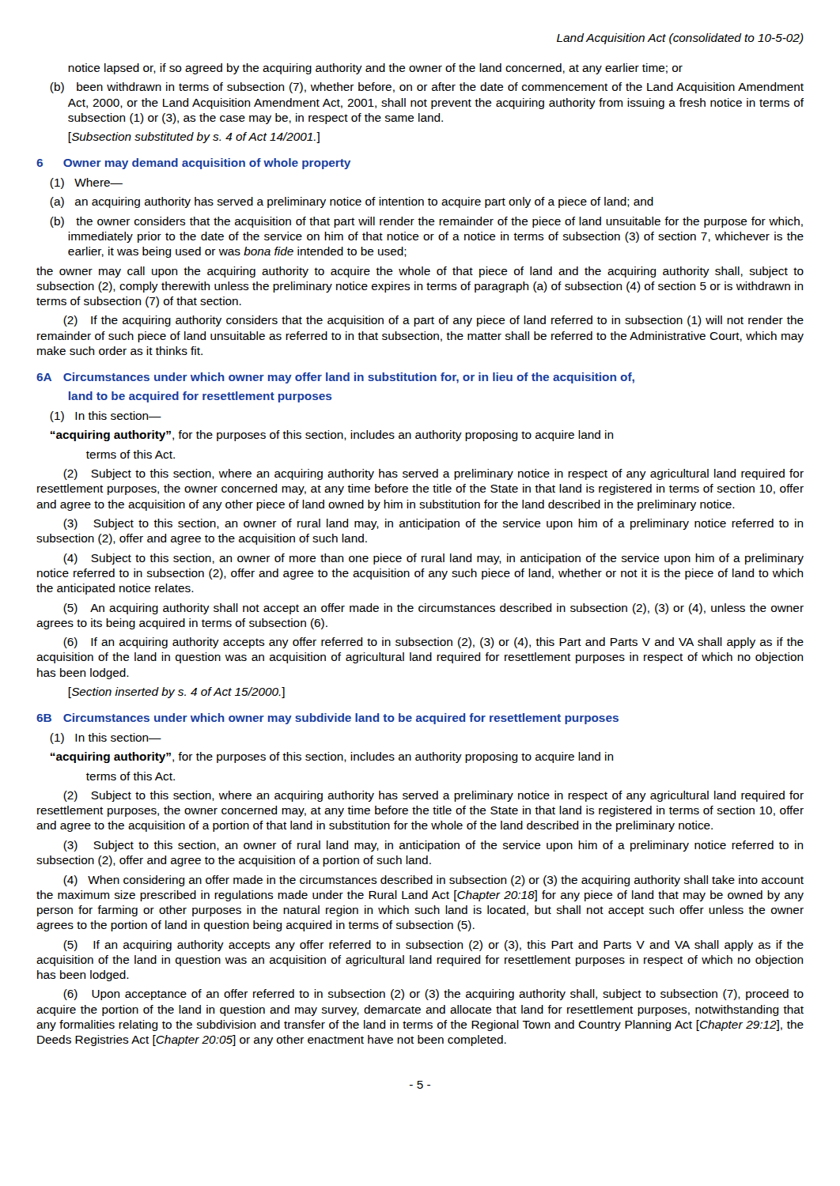Land Acquisition Act (consolidated to 10-5-02)
notice lapsed or, if so agreed by the acquiring authority and the owner of the land concerned, at any earlier time; or
(b) been withdrawn in terms of subsection (7), whether before, on or after the date of commencement of the Land Acquisition Amendment Act, 2000, or the Land Acquisition Amendment Act, 2001, shall not prevent the acquiring authority from issuing a fresh notice in terms of subsection (1) or (3), as the case may be, in respect of the same land.
[Subsection substituted by s. 4 of Act 14/2001.]
6 Owner may demand acquisition of whole property
(1) Where—
(a) an acquiring authority has served a preliminary notice of intention to acquire part only of a piece of land; and
(b) the owner considers that the acquisition of that part will render the remainder of the piece of land unsuitable for the purpose for which, immediately prior to the date of the service on him of that notice or of a notice in terms of subsection (3) of section 7, whichever is the earlier, it was being used or was bona fide intended to be used;
the owner may call upon the acquiring authority to acquire the whole of that piece of land and the acquiring authority shall, subject to subsection (2), comply therewith unless the preliminary notice expires in terms of paragraph (a) of subsection (4) of section 5 or is withdrawn in terms of subsection (7) of that section.
(2) If the acquiring authority considers that the acquisition of a part of any piece of land referred to in subsection (1) will not render the remainder of such piece of land unsuitable as referred to in that subsection, the matter shall be referred to the Administrative Court, which may make such order as it thinks fit.
6ACircumstances under which owner may offer land in substitution for, or in lieu of the acquisition of,
land to be acquired for resettlement purposes
(1) In this section—
“acquiring authority”, for the purposes of this section, includes an authority proposing to acquire land in
terms of this Act.
(2) Subject to this section, where an acquiring authority has served a preliminary notice in respect of any agricultural land required for resettlement purposes, the owner concerned may, at any time before the title of the State in that land is registered in terms of section 10, offer and agree to the acquisition of any other piece of land owned by him in substitution for the land described in the preliminary notice.
(3) Subject to this section, an owner of rural land may, in anticipation of the service upon him of a preliminary notice referred to in subsection (2), offer and agree to the acquisition of such land.
(4) Subject to this section, an owner of more than one piece of rural land may, in anticipation of the service upon him of a preliminary notice referred to in subsection (2), offer and agree to the acquisition of any such piece of land, whether or not it is the piece of land to which the anticipated notice relates.
(5) An acquiring authority shall not accept an offer made in the circumstances described in subsection (2), (3) or (4), unless the owner agrees to its being acquired in terms of subsection (6).
(6) If an acquiring authority accepts any offer referred to in subsection (2), (3) or (4), this Part and Parts V and VA shall apply as if the acquisition of the land in question was an acquisition of agricultural land required for resettlement purposes in respect of which no objection has been lodged.
[Section inserted by s. 4 of Act 15/2000.]
6BCircumstances under which owner may subdivide land to be acquired for resettlement purposes
(1) In this section—
“acquiring authority”, for the purposes of this section, includes an authority proposing to acquire land in
terms of this Act.
(2) Subject to this section, where an acquiring authority has served a preliminary notice in respect of any agricultural land required for resettlement purposes, the owner concerned may, at any time before the title of the State in that land is registered in terms of section 10, offer and agree to the acquisition of a portion of that land in substitution for the whole of the land described in the preliminary notice.
(3) Subject to this section, an owner of rural land may, in anticipation of the service upon him of a preliminary notice referred to in subsection (2), offer and agree to the acquisition of a portion of such land.
(4) When considering an offer made in the circumstances described in subsection (2) or (3) the acquiring authority shall take into account the maximum size prescribed in regulations made under the Rural Land Act [Chapter 20:18] for any piece of land that may be owned by any person for farming or other purposes in the natural region in which such land is located, but shall not accept such offer unless the owner agrees to the portion of land in question being acquired in terms of subsection (5).
(5) If an acquiring authority accepts any offer referred to in subsection (2) or (3), this Part and Parts V and VA shall apply as if the acquisition of the land in question was an acquisition of agricultural land required for resettlement purposes in respect of which no objection has been lodged.
(6) Upon acceptance of an offer referred to in subsection (2) or (3) the acquiring authority shall, subject to subsection (7), proceed to acquire the portion of the land in question and may survey, demarcate and allocate that land for resettlement purposes, notwithstanding that any formalities relating to the subdivision and transfer of the land in terms of the Regional Town and Country Planning Act [Chapter 29:12], the Deeds Registries Act [Chapter 20:05] or any other enactment have not been completed.
- 5 -